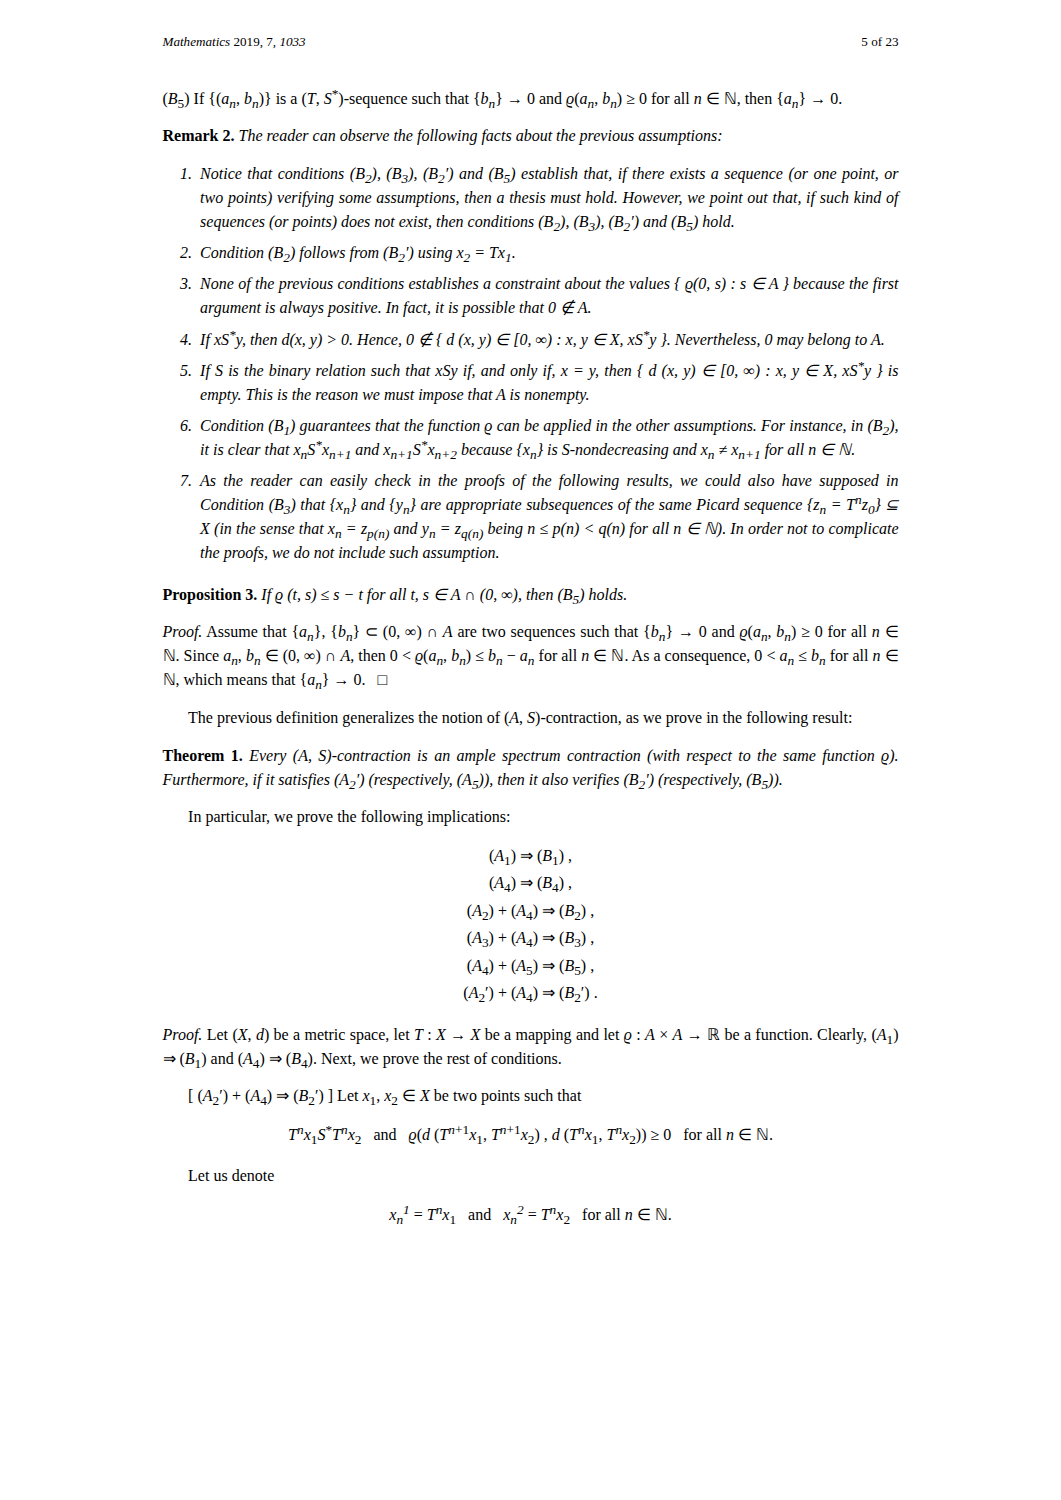Mathematics 2019, 7, 1033 5 of 23
(B5) If {(an, bn)} is a (T, S*)-sequence such that {bn} → 0 and ϱ(an, bn) ≥ 0 for all n ∈ ℕ, then {an} → 0.
Remark 2. The reader can observe the following facts about the previous assumptions:
Notice that conditions (B2), (B3), (B2′) and (B5) establish that, if there exists a sequence (or one point, or two points) verifying some assumptions, then a thesis must hold. However, we point out that, if such kind of sequences (or points) does not exist, then conditions (B2), (B3), (B2′) and (B5) hold.
Condition (B2) follows from (B2′) using x2 = Tx1.
None of the previous conditions establishes a constraint about the values { ϱ(0, s) : s ∈ A } because the first argument is always positive. In fact, it is possible that 0 ∉ A.
If xS*y, then d(x, y) > 0. Hence, 0 ∉ { d (x, y) ∈ [0, ∞) : x, y ∈ X, xS*y }. Nevertheless, 0 may belong to A.
If S is the binary relation such that xSy if, and only if, x = y, then { d (x, y) ∈ [0, ∞) : x, y ∈ X, xS*y } is empty. This is the reason we must impose that A is nonempty.
Condition (B1) guarantees that the function ϱ can be applied in the other assumptions. For instance, in (B2), it is clear that xn S*xn+1 and xn+1S*xn+2 because {xn} is S-nondecreasing and xn ≠ xn+1 for all n ∈ ℕ.
As the reader can easily check in the proofs of the following results, we could also have supposed in Condition (B3) that {xn} and {yn} are appropriate subsequences of the same Picard sequence {zn = Tnz0} ⊆ X (in the sense that xn = zp(n) and yn = zq(n) being n ≤ p(n) < q(n) for all n ∈ ℕ). In order not to complicate the proofs, we do not include such assumption.
Proposition 3. If ϱ (t, s) ≤ s − t for all t, s ∈ A ∩ (0, ∞), then (B5) holds.
Proof. Assume that {an}, {bn} ⊂ (0, ∞) ∩ A are two sequences such that {bn} → 0 and ϱ(an, bn) ≥ 0 for all n ∈ ℕ. Since an, bn ∈ (0, ∞) ∩ A, then 0 < ϱ(an, bn) ≤ bn − an for all n ∈ ℕ. As a consequence, 0 < an ≤ bn for all n ∈ ℕ, which means that {an} → 0. □
The previous definition generalizes the notion of (A, S)-contraction, as we prove in the following result:
Theorem 1. Every (A, S)-contraction is an ample spectrum contraction (with respect to the same function ϱ). Furthermore, if it satisfies (A2′) (respectively, (A5)), then it also verifies (B2′) (respectively, (B5)).
In particular, we prove the following implications:
(A1) ⇒ (B1) , (A4) ⇒ (B4) , (A2) + (A4) ⇒ (B2) , (A3) + (A4) ⇒ (B3) , (A4) + (A5) ⇒ (B5) , (A2′) + (A4) ⇒ (B2′) .
Proof. Let (X, d) be a metric space, let T : X → X be a mapping and let ϱ : A × A → ℝ be a function. Clearly, (A1) ⇒ (B1) and (A4) ⇒ (B4). Next, we prove the rest of conditions.
[ (A2′) + (A4) ⇒ (B2′) ] Let x1, x2 ∈ X be two points such that
Tnx1S*Tnx2 and ϱ(d (Tn+1x1, Tn+1x2) , d (Tnx1, Tnx2)) ≥ 0 for all n ∈ ℕ.
Let us denote
xn1 = Tnx1 and xn2 = Tnx2 for all n ∈ ℕ.